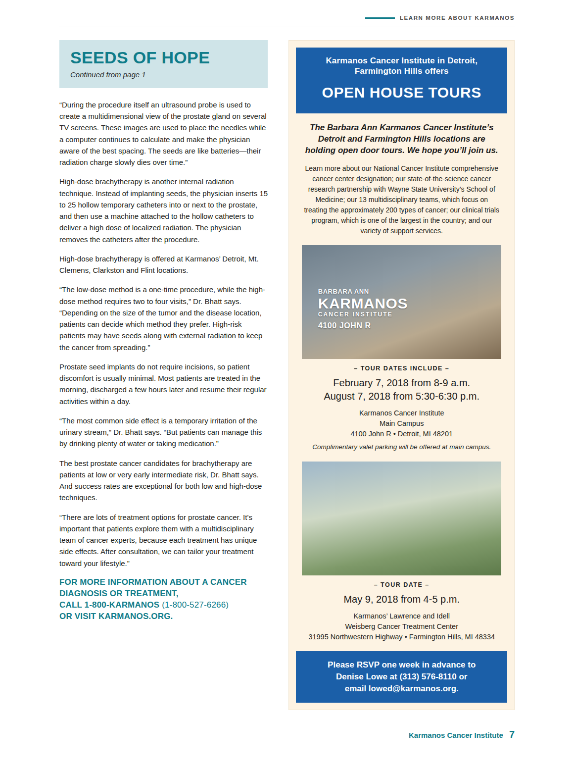Learn more about Karmanos
Seeds of Hope
Continued from page 1
“During the procedure itself an ultrasound probe is used to create a multidimensional view of the prostate gland on several TV screens. These images are used to place the needles while a computer continues to calculate and make the physician aware of the best spacing. The seeds are like batteries—their radiation charge slowly dies over time.”
High-dose brachytherapy is another internal radiation technique. Instead of implanting seeds, the physician inserts 15 to 25 hollow temporary catheters into or next to the prostate, and then use a machine attached to the hollow catheters to deliver a high dose of localized radiation. The physician removes the catheters after the procedure.
High-dose brachytherapy is offered at Karmanos’ Detroit, Mt. Clemens, Clarkston and Flint locations.
“The low-dose method is a one-time procedure, while the high-dose method requires two to four visits,” Dr. Bhatt says. “Depending on the size of the tumor and the disease location, patients can decide which method they prefer. High-risk patients may have seeds along with external radiation to keep the cancer from spreading.”
Prostate seed implants do not require incisions, so patient discomfort is usually minimal. Most patients are treated in the morning, discharged a few hours later and resume their regular activities within a day.
“The most common side effect is a temporary irritation of the urinary stream,” Dr. Bhatt says. “But patients can manage this by drinking plenty of water or taking medication.”
The best prostate cancer candidates for brachytherapy are patients at low or very early intermediate risk, Dr. Bhatt says. And success rates are exceptional for both low and high-dose techniques.
“There are lots of treatment options for prostate cancer. It’s important that patients explore them with a multidisciplinary team of cancer experts, because each treatment has unique side effects. After consultation, we can tailor your treatment toward your lifestyle.”
For more information about a cancer diagnosis or treatment,
call 1-800-KARMANOS (1-800-527-6266)
or visit karmanos.org.
Karmanos Cancer Institute in Detroit,
Farmington Hills offers
Open House Tours
The Barbara Ann Karmanos Cancer Institute’s Detroit and Farmington Hills locations are holding open door tours. We hope you’ll join us.
Learn more about our National Cancer Institute comprehensive cancer center designation; our state-of-the-science cancer research partnership with Wayne State University’s School of Medicine; our 13 multidisciplinary teams, which focus on treating the approximately 200 types of cancer; our clinical trials program, which is one of the largest in the country; and our variety of support services.
BARBARA ANN
KARMANOS
CANCER INSTITUTE
4100 JOHN R
– Tour Dates Include –
February 7, 2018 from 8-9 a.m.
August 7, 2018 from 5:30-6:30 p.m.
Karmanos Cancer Institute
Main Campus
4100 John R • Detroit, MI 48201
Complimentary valet parking will be offered at main campus.
– Tour Date –
May 9, 2018 from 4-5 p.m.
Karmanos’ Lawrence and Idell
Weisberg Cancer Treatment Center
31995 Northwestern Highway • Farmington Hills, MI 48334
Please RSVP one week in advance to
Denise Lowe at (313) 576-8110 or
email lowed@karmanos.org.
Karmanos Cancer Institute 7